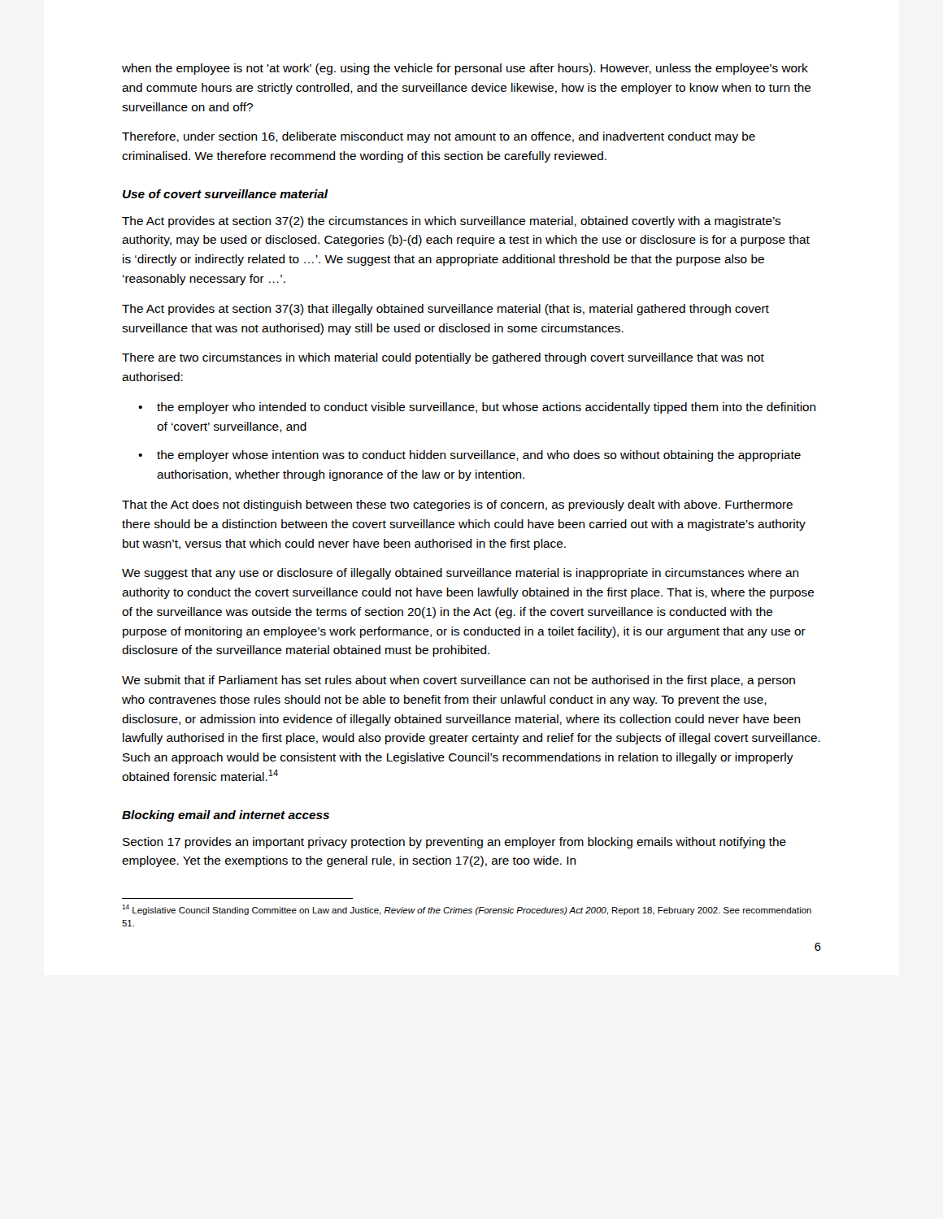when the employee is not 'at work' (eg. using the vehicle for personal use after hours). However, unless the employee's work and commute hours are strictly controlled, and the surveillance device likewise, how is the employer to know when to turn the surveillance on and off?
Therefore, under section 16, deliberate misconduct may not amount to an offence, and inadvertent conduct may be criminalised. We therefore recommend the wording of this section be carefully reviewed.
Use of covert surveillance material
The Act provides at section 37(2) the circumstances in which surveillance material, obtained covertly with a magistrate’s authority, may be used or disclosed. Categories (b)-(d) each require a test in which the use or disclosure is for a purpose that is ‘directly or indirectly related to …’. We suggest that an appropriate additional threshold be that the purpose also be ‘reasonably necessary for …’.
The Act provides at section 37(3) that illegally obtained surveillance material (that is, material gathered through covert surveillance that was not authorised) may still be used or disclosed in some circumstances.
There are two circumstances in which material could potentially be gathered through covert surveillance that was not authorised:
the employer who intended to conduct visible surveillance, but whose actions accidentally tipped them into the definition of ‘covert’ surveillance, and
the employer whose intention was to conduct hidden surveillance, and who does so without obtaining the appropriate authorisation, whether through ignorance of the law or by intention.
That the Act does not distinguish between these two categories is of concern, as previously dealt with above. Furthermore there should be a distinction between the covert surveillance which could have been carried out with a magistrate’s authority but wasn’t, versus that which could never have been authorised in the first place.
We suggest that any use or disclosure of illegally obtained surveillance material is inappropriate in circumstances where an authority to conduct the covert surveillance could not have been lawfully obtained in the first place. That is, where the purpose of the surveillance was outside the terms of section 20(1) in the Act (eg. if the covert surveillance is conducted with the purpose of monitoring an employee’s work performance, or is conducted in a toilet facility), it is our argument that any use or disclosure of the surveillance material obtained must be prohibited.
We submit that if Parliament has set rules about when covert surveillance can not be authorised in the first place, a person who contravenes those rules should not be able to benefit from their unlawful conduct in any way. To prevent the use, disclosure, or admission into evidence of illegally obtained surveillance material, where its collection could never have been lawfully authorised in the first place, would also provide greater certainty and relief for the subjects of illegal covert surveillance. Such an approach would be consistent with the Legislative Council’s recommendations in relation to illegally or improperly obtained forensic material.14
Blocking email and internet access
Section 17 provides an important privacy protection by preventing an employer from blocking emails without notifying the employee. Yet the exemptions to the general rule, in section 17(2), are too wide. In
14 Legislative Council Standing Committee on Law and Justice, Review of the Crimes (Forensic Procedures) Act 2000, Report 18, February 2002. See recommendation 51.
6